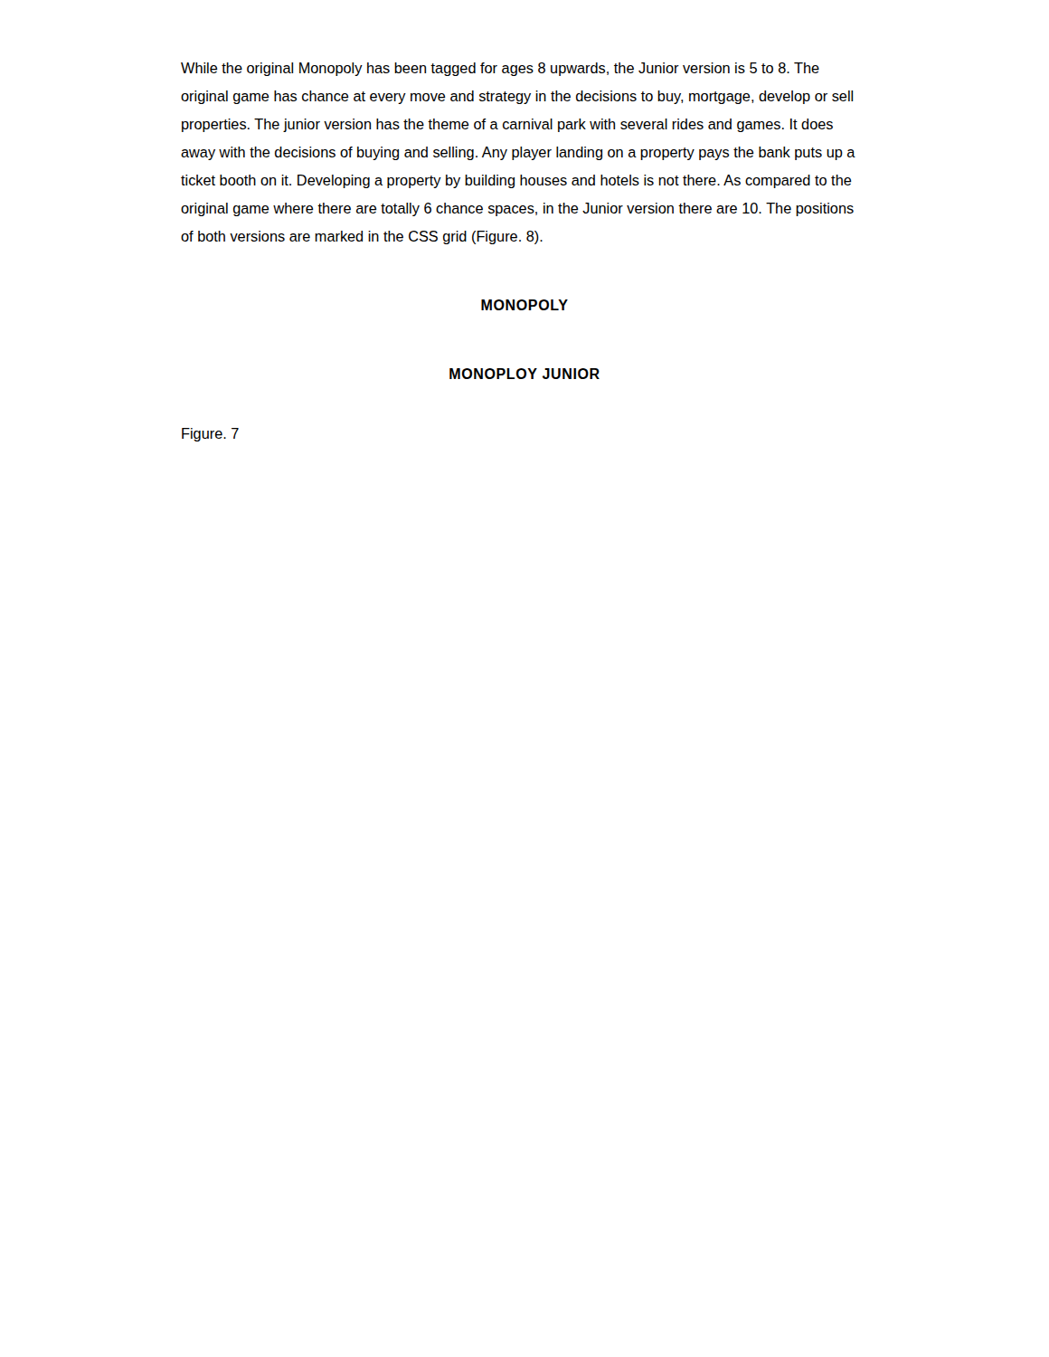While the original Monopoly has been tagged for ages 8 upwards, the Junior version is 5 to 8. The original game has chance at every move and strategy in the decisions to buy, mortgage, develop or sell properties. The junior version has the theme of a carnival park with several rides and games. It does away with the decisions of buying and selling. Any player landing on a property pays the bank puts up a ticket booth on it. Developing a property by building houses and hotels is not there. As compared to the original game where there are totally 6 chance spaces, in the Junior version there are 10. The positions of both versions are marked in the CSS grid (Figure. 8).
MONOPOLY
MONOPLOY JUNIOR
Figure. 7